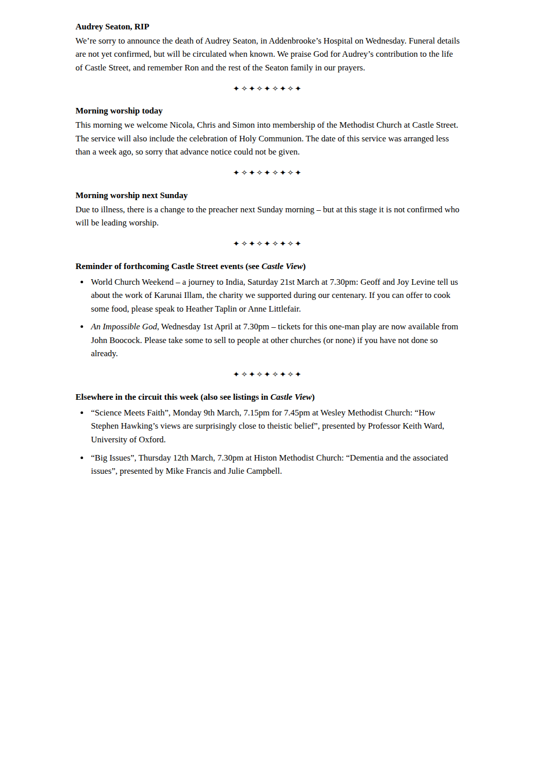Audrey Seaton, RIP
We’re sorry to announce the death of Audrey Seaton, in Addenbrooke’s Hospital on Wednesday. Funeral details are not yet confirmed, but will be circulated when known. We praise God for Audrey’s contribution to the life of Castle Street, and remember Ron and the rest of the Seaton family in our prayers.
✦✧✦✧✦✧✦✧✦
Morning worship today
This morning we welcome Nicola, Chris and Simon into membership of the Methodist Church at Castle Street. The service will also include the celebration of Holy Communion. The date of this service was arranged less than a week ago, so sorry that advance notice could not be given.
✦✧✦✧✦✧✦✧✦
Morning worship next Sunday
Due to illness, there is a change to the preacher next Sunday morning – but at this stage it is not confirmed who will be leading worship.
✦✧✦✧✦✧✦✧✦
Reminder of forthcoming Castle Street events (see Castle View)
World Church Weekend – a journey to India, Saturday 21st March at 7.30pm: Geoff and Joy Levine tell us about the work of Karunai Illam, the charity we supported during our centenary. If you can offer to cook some food, please speak to Heather Taplin or Anne Littlefair.
An Impossible God, Wednesday 1st April at 7.30pm – tickets for this one-man play are now available from John Boocock. Please take some to sell to people at other churches (or none) if you have not done so already.
✦✧✦✧✦✧✦✧✦
Elsewhere in the circuit this week (also see listings in Castle View)
“Science Meets Faith”, Monday 9th March, 7.15pm for 7.45pm at Wesley Methodist Church: “How Stephen Hawking’s views are surprisingly close to theistic belief”, presented by Professor Keith Ward, University of Oxford.
“Big Issues”, Thursday 12th March, 7.30pm at Histon Methodist Church: “Dementia and the associated issues”, presented by Mike Francis and Julie Campbell.